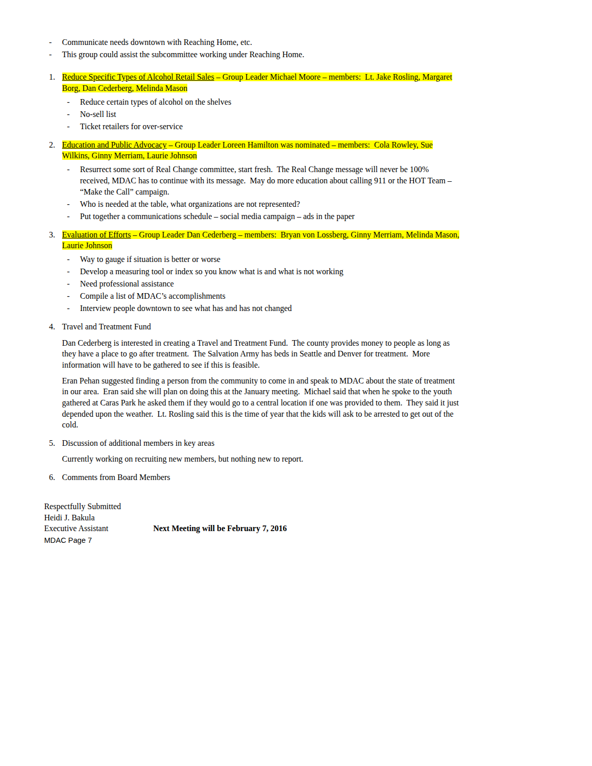Communicate needs downtown with Reaching Home, etc.
This group could assist the subcommittee working under Reaching Home.
Reduce Specific Types of Alcohol Retail Sales – Group Leader Michael Moore – members: Lt. Jake Rosling, Margaret Borg, Dan Cederberg, Melinda Mason
Reduce certain types of alcohol on the shelves
No-sell list
Ticket retailers for over-service
Education and Public Advocacy – Group Leader Loreen Hamilton was nominated – members: Cola Rowley, Sue Wilkins, Ginny Merriam, Laurie Johnson
Resurrect some sort of Real Change committee, start fresh. The Real Change message will never be 100% received, MDAC has to continue with its message. May do more education about calling 911 or the HOT Team – “Make the Call” campaign.
Who is needed at the table, what organizations are not represented?
Put together a communications schedule – social media campaign – ads in the paper
Evaluation of Efforts – Group Leader Dan Cederberg – members: Bryan von Lossberg, Ginny Merriam, Melinda Mason, Laurie Johnson
Way to gauge if situation is better or worse
Develop a measuring tool or index so you know what is and what is not working
Need professional assistance
Compile a list of MDAC’s accomplishments
Interview people downtown to see what has and has not changed
Travel and Treatment Fund
Dan Cederberg is interested in creating a Travel and Treatment Fund. The county provides money to people as long as they have a place to go after treatment. The Salvation Army has beds in Seattle and Denver for treatment. More information will have to be gathered to see if this is feasible.
Eran Pehan suggested finding a person from the community to come in and speak to MDAC about the state of treatment in our area. Eran said she will plan on doing this at the January meeting. Michael said that when he spoke to the youth gathered at Caras Park he asked them if they would go to a central location if one was provided to them. They said it just depended upon the weather. Lt. Rosling said this is the time of year that the kids will ask to be arrested to get out of the cold.
Discussion of additional members in key areas
Currently working on recruiting new members, but nothing new to report.
Comments from Board Members
Respectfully Submitted
Heidi J. Bakula
Executive Assistant Next Meeting will be February 7, 2016
MDAC Page 7